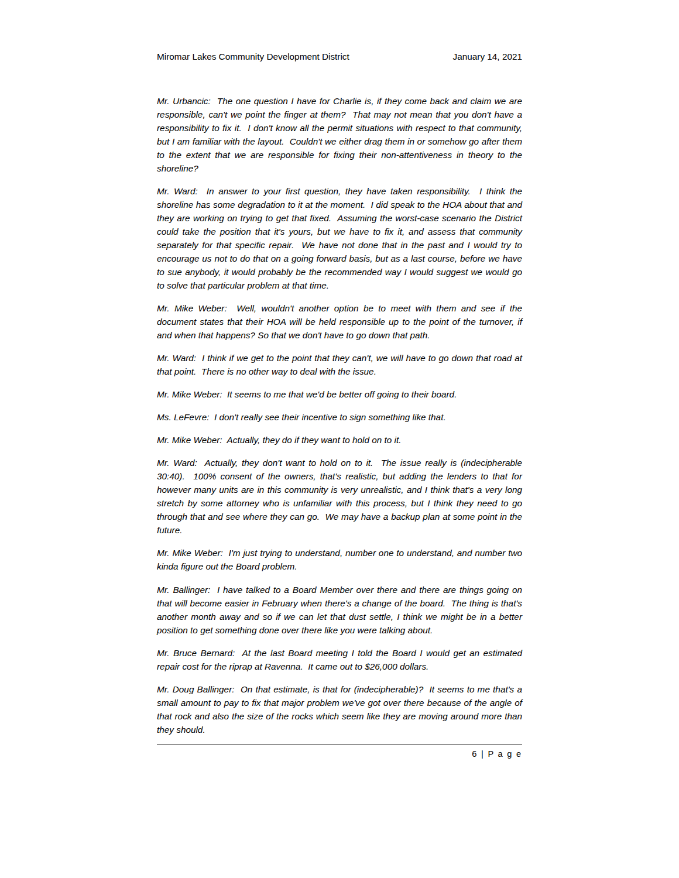Miromar Lakes Community Development District
January 14, 2021
Mr. Urbancic: The one question I have for Charlie is, if they come back and claim we are responsible, can't we point the finger at them? That may not mean that you don't have a responsibility to fix it. I don't know all the permit situations with respect to that community, but I am familiar with the layout. Couldn't we either drag them in or somehow go after them to the extent that we are responsible for fixing their non-attentiveness in theory to the shoreline?
Mr. Ward: In answer to your first question, they have taken responsibility. I think the shoreline has some degradation to it at the moment. I did speak to the HOA about that and they are working on trying to get that fixed. Assuming the worst-case scenario the District could take the position that it's yours, but we have to fix it, and assess that community separately for that specific repair. We have not done that in the past and I would try to encourage us not to do that on a going forward basis, but as a last course, before we have to sue anybody, it would probably be the recommended way I would suggest we would go to solve that particular problem at that time.
Mr. Mike Weber: Well, wouldn't another option be to meet with them and see if the document states that their HOA will be held responsible up to the point of the turnover, if and when that happens? So that we don't have to go down that path.
Mr. Ward: I think if we get to the point that they can't, we will have to go down that road at that point. There is no other way to deal with the issue.
Mr. Mike Weber: It seems to me that we'd be better off going to their board.
Ms. LeFevre: I don't really see their incentive to sign something like that.
Mr. Mike Weber: Actually, they do if they want to hold on to it.
Mr. Ward: Actually, they don't want to hold on to it. The issue really is (indecipherable 30:40). 100% consent of the owners, that's realistic, but adding the lenders to that for however many units are in this community is very unrealistic, and I think that's a very long stretch by some attorney who is unfamiliar with this process, but I think they need to go through that and see where they can go. We may have a backup plan at some point in the future.
Mr. Mike Weber: I'm just trying to understand, number one to understand, and number two kinda figure out the Board problem.
Mr. Ballinger: I have talked to a Board Member over there and there are things going on that will become easier in February when there's a change of the board. The thing is that's another month away and so if we can let that dust settle, I think we might be in a better position to get something done over there like you were talking about.
Mr. Bruce Bernard: At the last Board meeting I told the Board I would get an estimated repair cost for the riprap at Ravenna. It came out to $26,000 dollars.
Mr. Doug Ballinger: On that estimate, is that for (indecipherable)? It seems to me that's a small amount to pay to fix that major problem we've got over there because of the angle of that rock and also the size of the rocks which seem like they are moving around more than they should.
6 | P a g e